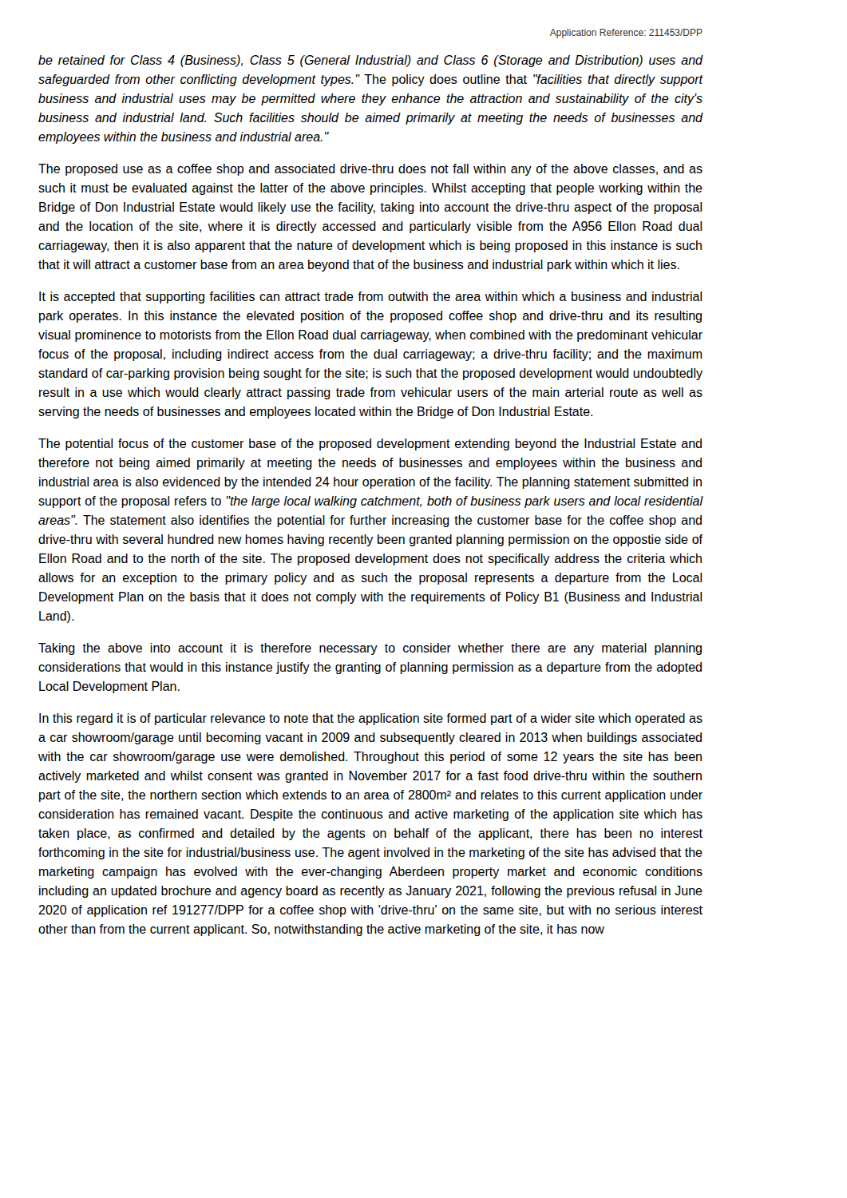Application Reference: 211453/DPP
be retained for Class 4 (Business), Class 5 (General Industrial) and Class 6 (Storage and Distribution) uses and safeguarded from other conflicting development types." The policy does outline that "facilities that directly support business and industrial uses may be permitted where they enhance the attraction and sustainability of the city's business and industrial land. Such facilities should be aimed primarily at meeting the needs of businesses and employees within the business and industrial area."
The proposed use as a coffee shop and associated drive-thru does not fall within any of the above classes, and as such it must be evaluated against the latter of the above principles. Whilst accepting that people working within the Bridge of Don Industrial Estate would likely use the facility, taking into account the drive-thru aspect of the proposal and the location of the site, where it is directly accessed and particularly visible from the A956 Ellon Road dual carriageway, then it is also apparent that the nature of development which is being proposed in this instance is such that it will attract a customer base from an area beyond that of the business and industrial park within which it lies.
It is accepted that supporting facilities can attract trade from outwith the area within which a business and industrial park operates. In this instance the elevated position of the proposed coffee shop and drive-thru and its resulting visual prominence to motorists from the Ellon Road dual carriageway, when combined with the predominant vehicular focus of the proposal, including indirect access from the dual carriageway; a drive-thru facility; and the maximum standard of car-parking provision being sought for the site; is such that the proposed development would undoubtedly result in a use which would clearly attract passing trade from vehicular users of the main arterial route as well as serving the needs of businesses and employees located within the Bridge of Don Industrial Estate.
The potential focus of the customer base of the proposed development extending beyond the Industrial Estate and therefore not being aimed primarily at meeting the needs of businesses and employees within the business and industrial area is also evidenced by the intended 24 hour operation of the facility. The planning statement submitted in support of the proposal refers to "the large local walking catchment, both of business park users and local residential areas". The statement also identifies the potential for further increasing the customer base for the coffee shop and drive-thru with several hundred new homes having recently been granted planning permission on the oppostie side of Ellon Road and to the north of the site. The proposed development does not specifically address the criteria which allows for an exception to the primary policy and as such the proposal represents a departure from the Local Development Plan on the basis that it does not comply with the requirements of Policy B1 (Business and Industrial Land).
Taking the above into account it is therefore necessary to consider whether there are any material planning considerations that would in this instance justify the granting of planning permission as a departure from the adopted Local Development Plan.
In this regard it is of particular relevance to note that the application site formed part of a wider site which operated as a car showroom/garage until becoming vacant in 2009 and subsequently cleared in 2013 when buildings associated with the car showroom/garage use were demolished. Throughout this period of some 12 years the site has been actively marketed and whilst consent was granted in November 2017 for a fast food drive-thru within the southern part of the site, the northern section which extends to an area of 2800m² and relates to this current application under consideration has remained vacant. Despite the continuous and active marketing of the application site which has taken place, as confirmed and detailed by the agents on behalf of the applicant, there has been no interest forthcoming in the site for industrial/business use. The agent involved in the marketing of the site has advised that the marketing campaign has evolved with the ever-changing Aberdeen property market and economic conditions including an updated brochure and agency board as recently as January 2021, following the previous refusal in June 2020 of application ref 191277/DPP for a coffee shop with 'drive-thru' on the same site, but with no serious interest other than from the current applicant. So, notwithstanding the active marketing of the site, it has now